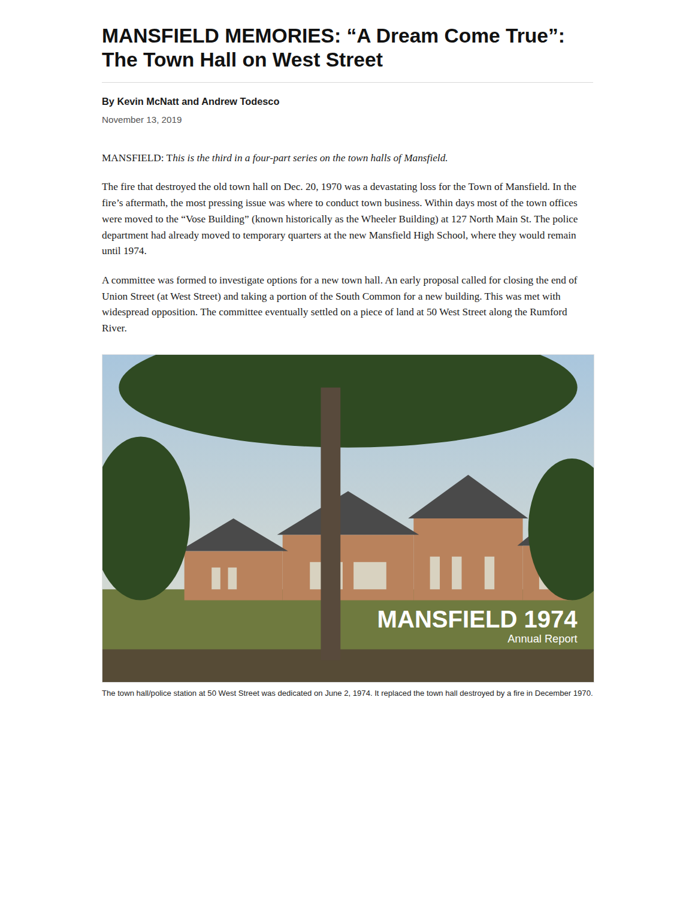MANSFIELD MEMORIES: “A Dream Come True”: The Town Hall on West Street
By Kevin McNatt and Andrew Todesco
November 13, 2019
MANSFIELD: This is the third in a four-part series on the town halls of Mansfield.
The fire that destroyed the old town hall on Dec. 20, 1970 was a devastating loss for the Town of Mansfield. In the fire’s aftermath, the most pressing issue was where to conduct town business. Within days most of the town offices were moved to the “Vose Building” (known historically as the Wheeler Building) at 127 North Main St. The police department had already moved to temporary quarters at the new Mansfield High School, where they would remain until 1974.
A committee was formed to investigate options for a new town hall. An early proposal called for closing the end of Union Street (at West Street) and taking a portion of the South Common for a new building. This was met with widespread opposition. The committee eventually settled on a piece of land at 50 West Street along the Rumford River.
The town hall/police station at 50 West Street was dedicated on June 2, 1974. It replaced the town hall destroyed by a fire in December 1970.